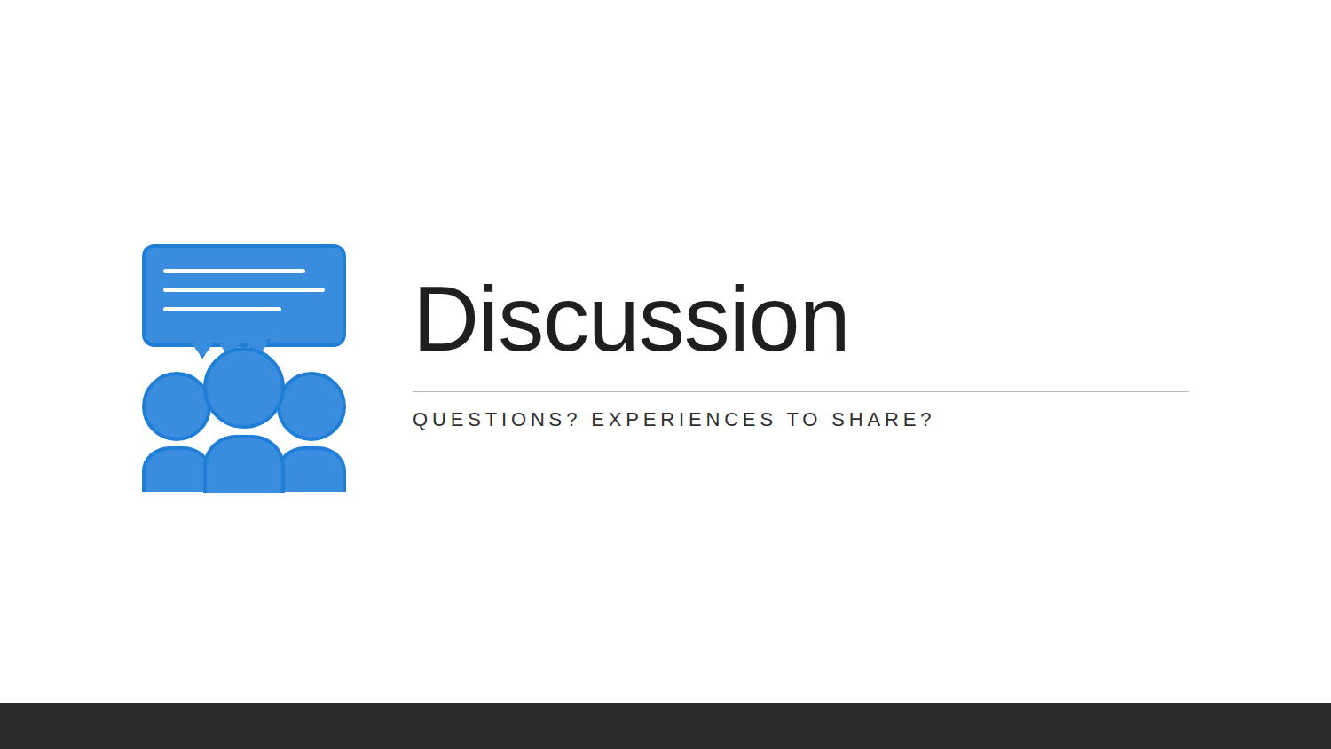Discussion
Questions? Experiences to share?